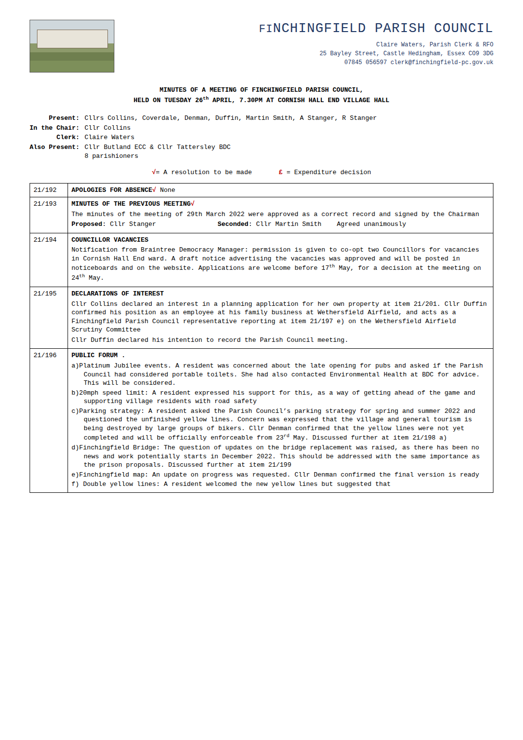FINCHINGFIELD PARISH COUNCIL
Claire Waters, Parish Clerk & RFO
25 Bayley Street, Castle Hedingham, Essex CO9 3DG
07845 056597 clerk@finchingfield-pc.gov.uk
MINUTES OF A MEETING OF FINCHINGFIELD PARISH COUNCIL,
HELD ON TUESDAY 26th APRIL, 7.30PM AT CORNISH HALL END VILLAGE HALL
| Present: | Cllrs Collins, Coverdale, Denman, Duffin, Martin Smith, A Stanger, R Stanger |
| In the Chair: | Cllr Collins |
| Clerk: | Claire Waters |
| Also Present: | Cllr Butland ECC & Cllr Tattersley BDC 8 parishioners |
√= A resolution to be made £ = Expenditure decision
| 21/192 | APOLOGIES FOR ABSENCE √ None |
| 21/193 | MINUTES OF THE PREVIOUS MEETING √ The minutes of the meeting of 29th March 2022 were approved as a correct record and signed by the Chairman Proposed : Cllr Stanger Seconded : Cllr Martin Smith Agreed unanimously |
| 21/194 | COUNCILLOR VACANCIES Notification from Braintree Democracy Manager: permission is given to co-opt two Councillors for vacancies in Cornish Hall End ward. A draft notice advertising the vacancies was approved and will be posted in noticeboards and on the website. Applications are welcome before 17 th May, for a decision at the meeting on 24 th May. |
| 21/195 | DECLARATIONS OF INTEREST Cllr Collins declared an interest in a planning application for her own property at item 21/201. Cllr Duffin confirmed his position as an employee at his family business at Wethersfield Airfield, and acts as a Finchingfield Parish Council representative reporting at item 21/197 e) on the Wethersfield Airfield Scrutiny Committee Cllr Duffin declared his intention to record the Parish Council meeting. |
| 21/196 | PUBLIC FORUM . a)Platinum Jubilee events. A resident was concerned about the late opening for pubs and asked if the Parish Council had considered portable toilets. She had also contacted Environmental Health at BDC for advice. This will be considered. b)20mph speed limit: A resident expressed his support for this, as a way of getting ahead of the game and supporting village residents with road safety c)Parking strategy: A resident asked the Parish Council’s parking strategy for spring and summer 2022 and questioned the unfinished yellow lines. Concern was expressed that the village and general tourism is being destroyed by large groups of bikers. Cllr Denman confirmed that the yellow lines were not yet completed and will be officially enforceable from 23 rd May. Discussed further at item 21/198 a) d)Finchingfield Bridge: The question of updates on the bridge replacement was raised, as there has been no news and work potentially starts in December 2022. This should be addressed with the same importance as the prison proposals. Discussed further at item 21/199 e)Finchingfield map: An update on progress was requested. Cllr Denman confirmed the final version is ready f) Double yellow lines: A resident welcomed the new yellow lines but suggested that |